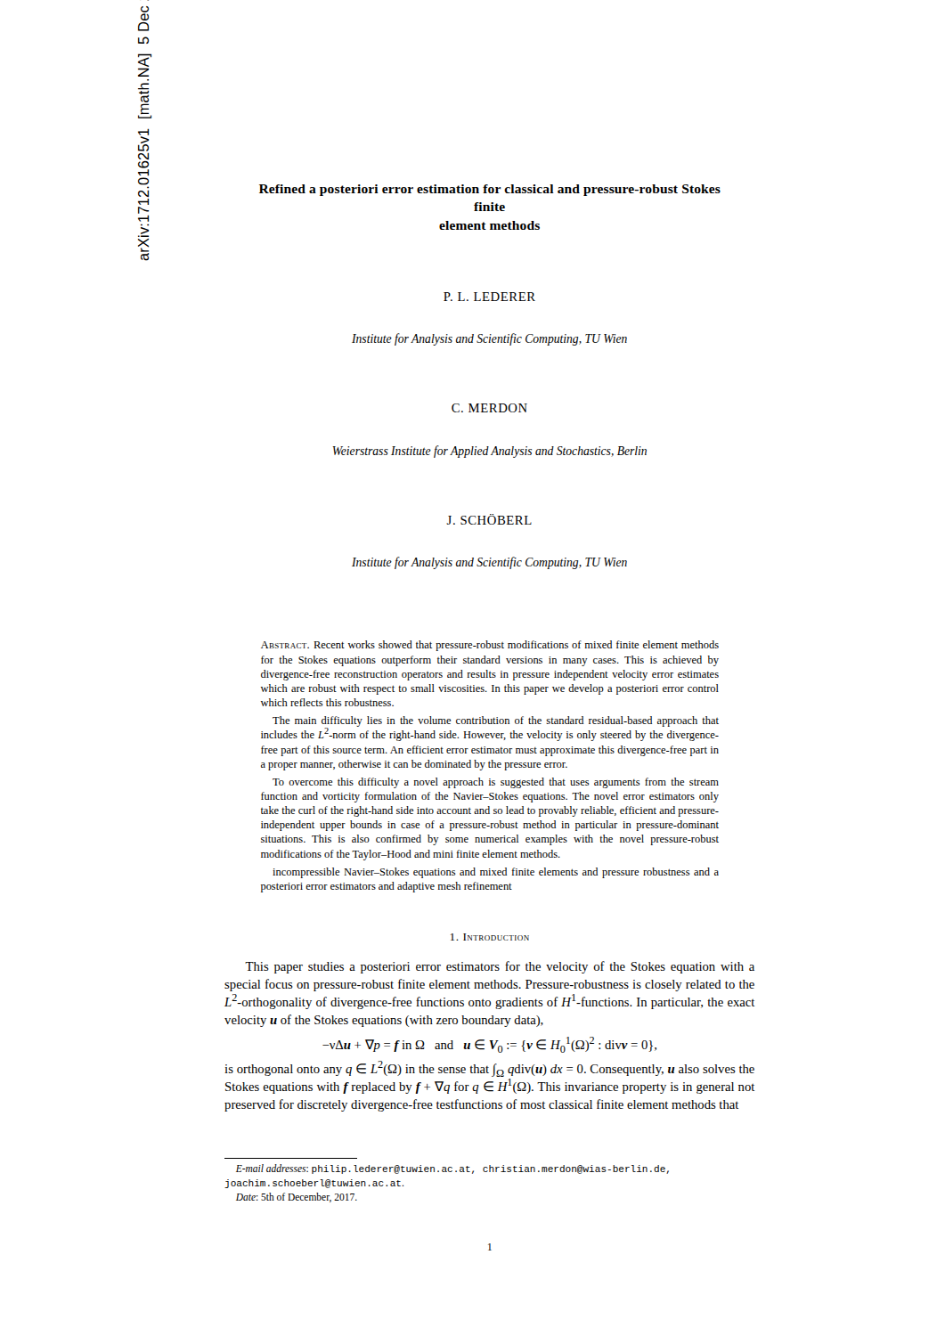arXiv:1712.01625v1 [math.NA] 5 Dec 2017
Refined a posteriori error estimation for classical and pressure-robust Stokes finite
element methods
P. L. LEDERER
Institute for Analysis and Scientific Computing, TU Wien
C. MERDON
Weierstrass Institute for Applied Analysis and Stochastics, Berlin
J. SCHÖBERL
Institute for Analysis and Scientific Computing, TU Wien
Abstract.
Recent works showed that pressure-robust modifications of mixed finite element methods for the Stokes equations outperform their standard versions in many cases. This is achieved by divergence-free reconstruction operators and results in pressure independent velocity error estimates which are robust with respect to small viscosities. In this paper we develop a posteriori error control which reflects this robustness.
The main difficulty lies in the volume contribution of the standard residual-based approach that includes the L2-norm of the right-hand side. However, the velocity is only steered by the divergence-free part of this source term. An efficient error estimator must approximate this divergence-free part in a proper manner, otherwise it can be dominated by the pressure error.
To overcome this difficulty a novel approach is suggested that uses arguments from the stream function and vorticity formulation of the Navier–Stokes equations. The novel error estimators only take the curl of the right-hand side into account and so lead to provably reliable, efficient and pressure-independent upper bounds in case of a pressure-robust method in particular in pressure-dominant situations. This is also confirmed by some numerical examples with the novel pressure-robust modifications of the Taylor–Hood and mini finite element methods.
incompressible Navier–Stokes equations and mixed finite elements and pressure robustness and a posteriori error estimators and adaptive mesh refinement
1. Introduction
This paper studies a posteriori error estimators for the velocity of the Stokes equation with a special focus on pressure-robust finite element methods. Pressure-robustness is closely related to the L2-orthogonality of divergence-free functions onto gradients of H1-functions. In particular, the exact velocity u of the Stokes equations (with zero boundary data),
−νΔu + ∇p = f in Ω and u ∈ V0 := {v ∈ H01(Ω)2 : divv = 0},
is orthogonal onto any q ∈ L2(Ω) in the sense that ∫Ω qdiv(u) dx = 0. Consequently, u also solves the Stokes equations with f replaced by f + ∇q for q ∈ H1(Ω). This invariance property is in general not preserved for discretely divergence-free testfunctions of most classical finite element methods that
E-mail addresses: philip.lederer@tuwien.ac.at, christian.merdon@wias-berlin.de,
joachim.schoeberl@tuwien.ac.at.
Date: 5th of December, 2017.
1